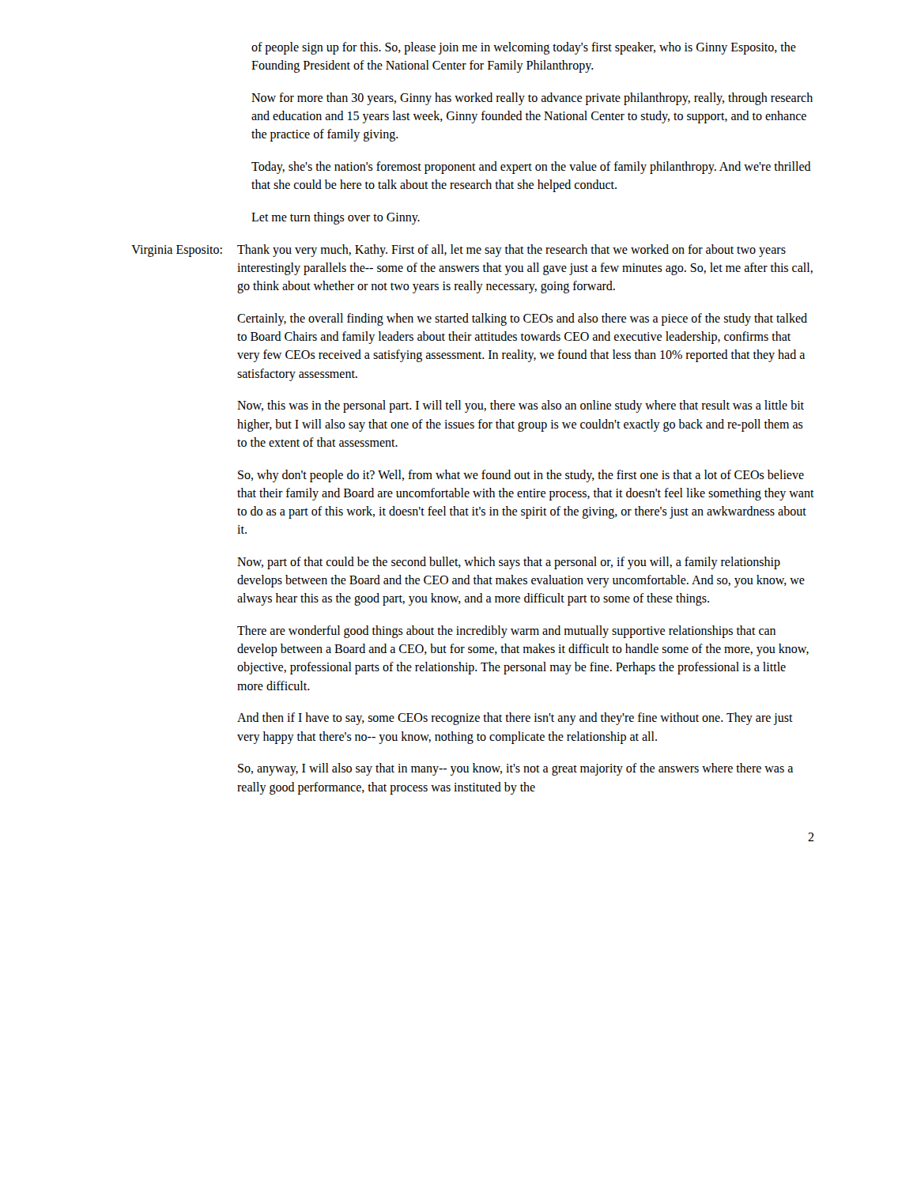of people sign up for this. So, please join me in welcoming today's first speaker, who is Ginny Esposito, the Founding President of the National Center for Family Philanthropy.
Now for more than 30 years, Ginny has worked really to advance private philanthropy, really, through research and education and 15 years last week, Ginny founded the National Center to study, to support, and to enhance the practice of family giving.
Today, she's the nation's foremost proponent and expert on the value of family philanthropy. And we're thrilled that she could be here to talk about the research that she helped conduct.
Let me turn things over to Ginny.
Virginia Esposito:
Thank you very much, Kathy. First of all, let me say that the research that we worked on for about two years interestingly parallels the-- some of the answers that you all gave just a few minutes ago. So, let me after this call, go think about whether or not two years is really necessary, going forward.
Certainly, the overall finding when we started talking to CEOs and also there was a piece of the study that talked to Board Chairs and family leaders about their attitudes towards CEO and executive leadership, confirms that very few CEOs received a satisfying assessment. In reality, we found that less than 10% reported that they had a satisfactory assessment.
Now, this was in the personal part. I will tell you, there was also an online study where that result was a little bit higher, but I will also say that one of the issues for that group is we couldn't exactly go back and re-poll them as to the extent of that assessment.
So, why don't people do it? Well, from what we found out in the study, the first one is that a lot of CEOs believe that their family and Board are uncomfortable with the entire process, that it doesn't feel like something they want to do as a part of this work, it doesn't feel that it's in the spirit of the giving, or there's just an awkwardness about it.
Now, part of that could be the second bullet, which says that a personal or, if you will, a family relationship develops between the Board and the CEO and that makes evaluation very uncomfortable. And so, you know, we always hear this as the good part, you know, and a more difficult part to some of these things.
There are wonderful good things about the incredibly warm and mutually supportive relationships that can develop between a Board and a CEO, but for some, that makes it difficult to handle some of the more, you know, objective, professional parts of the relationship. The personal may be fine. Perhaps the professional is a little more difficult.
And then if I have to say, some CEOs recognize that there isn't any and they're fine without one. They are just very happy that there's no-- you know, nothing to complicate the relationship at all.
So, anyway, I will also say that in many-- you know, it's not a great majority of the answers where there was a really good performance, that process was instituted by the
2